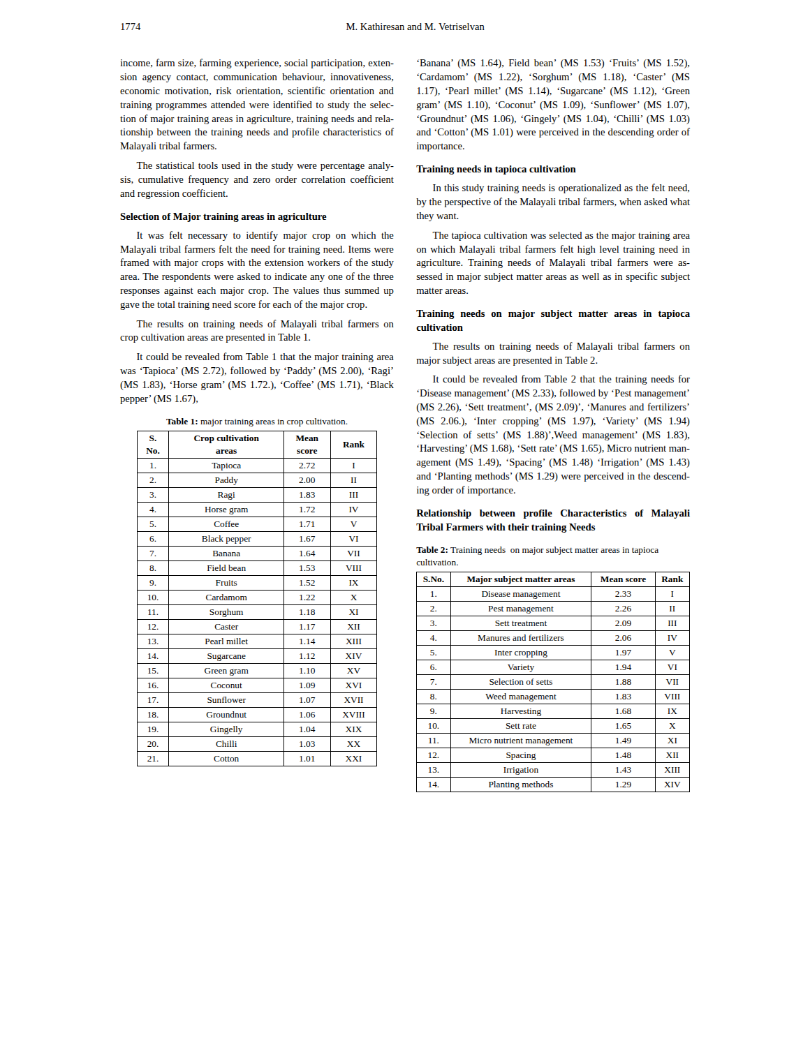1774 M. Kathiresan and M. Vetriselvan
income, farm size, farming experience, social participation, extension agency contact, communication behaviour, innovativeness, economic motivation, risk orientation, scientific orientation and training programmes attended were identified to study the selection of major training areas in agriculture, training needs and relationship between the training needs and profile characteristics of Malayali tribal farmers.
The statistical tools used in the study were percentage analysis, cumulative frequency and zero order correlation coefficient and regression coefficient.
Selection of Major training areas in agriculture
It was felt necessary to identify major crop on which the Malayali tribal farmers felt the need for training need. Items were framed with major crops with the extension workers of the study area. The respondents were asked to indicate any one of the three responses against each major crop. The values thus summed up gave the total training need score for each of the major crop.
The results on training needs of Malayali tribal farmers on crop cultivation areas are presented in Table 1.
It could be revealed from Table 1 that the major training area was ‘Tapioca’ (MS 2.72), followed by ‘Paddy’ (MS 2.00), ‘Ragi’ (MS 1.83), ‘Horse gram’ (MS 1.72.), ‘Coffee’ (MS 1.71), ‘Black pepper’ (MS 1.67),
Table 1: major training areas in crop cultivation.
| S. No. | Crop cultivation areas | Mean score | Rank |
| --- | --- | --- | --- |
| 1. | Tapioca | 2.72 | I |
| 2. | Paddy | 2.00 | II |
| 3. | Ragi | 1.83 | III |
| 4. | Horse gram | 1.72 | IV |
| 5. | Coffee | 1.71 | V |
| 6. | Black pepper | 1.67 | VI |
| 7. | Banana | 1.64 | VII |
| 8. | Field bean | 1.53 | VIII |
| 9. | Fruits | 1.52 | IX |
| 10. | Cardamom | 1.22 | X |
| 11. | Sorghum | 1.18 | XI |
| 12. | Caster | 1.17 | XII |
| 13. | Pearl millet | 1.14 | XIII |
| 14. | Sugarcane | 1.12 | XIV |
| 15. | Green gram | 1.10 | XV |
| 16. | Coconut | 1.09 | XVI |
| 17. | Sunflower | 1.07 | XVII |
| 18. | Groundnut | 1.06 | XVIII |
| 19. | Gingelly | 1.04 | XIX |
| 20. | Chilli | 1.03 | XX |
| 21. | Cotton | 1.01 | XXI |
‘Banana’ (MS 1.64), Field bean’ (MS 1.53) ‘Fruits’ (MS 1.52), ‘Cardamom’ (MS 1.22), ‘Sorghum’ (MS 1.18), ‘Caster’ (MS 1.17), ‘Pearl millet’ (MS 1.14), ‘Sugarcane’ (MS 1.12), ‘Green gram’ (MS 1.10), ‘Coconut’ (MS 1.09), ‘Sunflower’ (MS 1.07), ‘Groundnut’ (MS 1.06), ‘Gingely’ (MS 1.04), ‘Chilli’ (MS 1.03) and ‘Cotton’ (MS 1.01) were perceived in the descending order of importance.
Training needs in tapioca cultivation
In this study training needs is operationalized as the felt need, by the perspective of the Malayali tribal farmers, when asked what they want.
The tapioca cultivation was selected as the major training area on which Malayali tribal farmers felt high level training need in agriculture. Training needs of Malayali tribal farmers were assessed in major subject matter areas as well as in specific subject matter areas.
Training needs on major subject matter areas in tapioca cultivation
The results on training needs of Malayali tribal farmers on major subject areas are presented in Table 2.
It could be revealed from Table 2 that the training needs for ‘Disease management’ (MS 2.33), followed by ‘Pest management’ (MS 2.26), ‘Sett treatment’, (MS 2.09)’, ‘Manures and fertilizers’ (MS 2.06.), ‘Inter cropping’ (MS 1.97), ‘Variety’ (MS 1.94) ‘Selection of setts’ (MS 1.88)’,Weed management’ (MS 1.83), ‘Harvesting’ (MS 1.68), ‘Sett rate’ (MS 1.65), Micro nutrient management (MS 1.49), ‘Spacing’ (MS 1.48) ‘Irrigation’ (MS 1.43) and ‘Planting methods’ (MS 1.29) were perceived in the descending order of importance.
Relationship between profile Characteristics of Malayali Tribal Farmers with their training Needs
Table 2: Training needs on major subject matter areas in tapioca cultivation.
| S.No. | Major subject matter areas | Mean score | Rank |
| --- | --- | --- | --- |
| 1. | Disease management | 2.33 | I |
| 2. | Pest management | 2.26 | II |
| 3. | Sett treatment | 2.09 | III |
| 4. | Manures and fertilizers | 2.06 | IV |
| 5. | Inter cropping | 1.97 | V |
| 6. | Variety | 1.94 | VI |
| 7. | Selection of setts | 1.88 | VII |
| 8. | Weed management | 1.83 | VIII |
| 9. | Harvesting | 1.68 | IX |
| 10. | Sett rate | 1.65 | X |
| 11. | Micro nutrient management | 1.49 | XI |
| 12. | Spacing | 1.48 | XII |
| 13. | Irrigation | 1.43 | XIII |
| 14. | Planting methods | 1.29 | XIV |